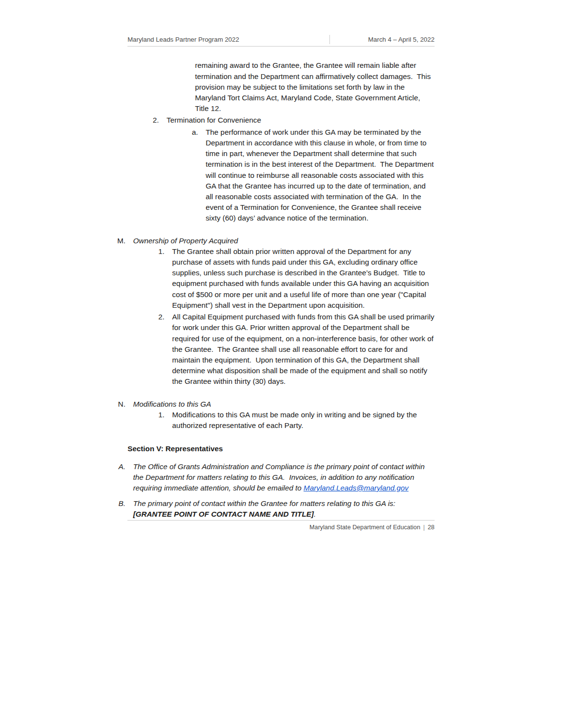Maryland Leads Partner Program 2022
March 4 – April 5, 2022
remaining award to the Grantee, the Grantee will remain liable after termination and the Department can affirmatively collect damages. This provision may be subject to the limitations set forth by law in the Maryland Tort Claims Act, Maryland Code, State Government Article, Title 12.
Termination for Convenience
The performance of work under this GA may be terminated by the Department in accordance with this clause in whole, or from time to time in part, whenever the Department shall determine that such termination is in the best interest of the Department. The Department will continue to reimburse all reasonable costs associated with this GA that the Grantee has incurred up to the date of termination, and all reasonable costs associated with termination of the GA. In the event of a Termination for Convenience, the Grantee shall receive sixty (60) days’ advance notice of the termination.
Ownership of Property Acquired
The Grantee shall obtain prior written approval of the Department for any purchase of assets with funds paid under this GA, excluding ordinary office supplies, unless such purchase is described in the Grantee’s Budget. Title to equipment purchased with funds available under this GA having an acquisition cost of $500 or more per unit and a useful life of more than one year ("Capital Equipment") shall vest in the Department upon acquisition.
All Capital Equipment purchased with funds from this GA shall be used primarily for work under this GA. Prior written approval of the Department shall be required for use of the equipment, on a non-interference basis, for other work of the Grantee. The Grantee shall use all reasonable effort to care for and maintain the equipment. Upon termination of this GA, the Department shall determine what disposition shall be made of the equipment and shall so notify the Grantee within thirty (30) days.
Modifications to this GA
Modifications to this GA must be made only in writing and be signed by the authorized representative of each Party.
Section V: Representatives
The Office of Grants Administration and Compliance is the primary point of contact within the Department for matters relating to this GA. Invoices, in addition to any notification requiring immediate attention, should be emailed to Maryland.Leads@maryland.gov
The primary point of contact within the Grantee for matters relating to this GA is: [GRANTEE POINT OF CONTACT NAME AND TITLE].
Maryland State Department of Education|28